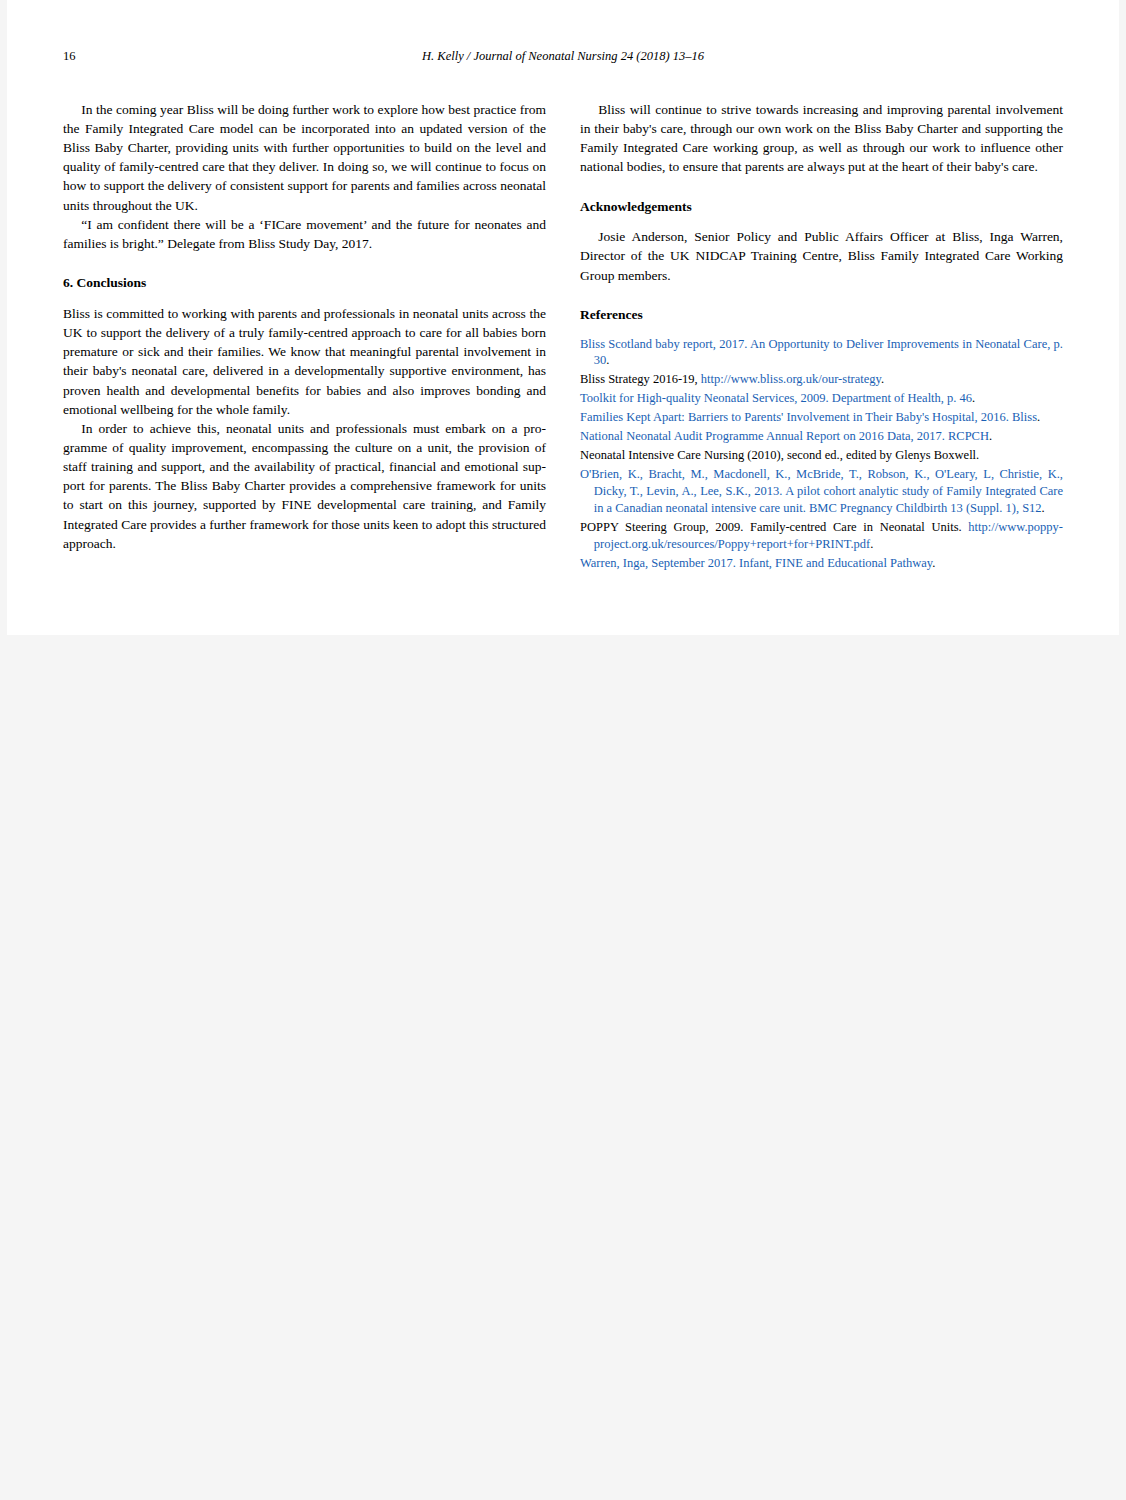16
H. Kelly / Journal of Neonatal Nursing 24 (2018) 13–16
In the coming year Bliss will be doing further work to explore how best practice from the Family Integrated Care model can be incorporated into an updated version of the Bliss Baby Charter, providing units with further opportunities to build on the level and quality of family-centred care that they deliver. In doing so, we will continue to focus on how to support the delivery of consistent support for parents and families across neonatal units throughout the UK.
“I am confident there will be a ‘FICare movement’ and the future for neonates and families is bright.” Delegate from Bliss Study Day, 2017.
6. Conclusions
Bliss is committed to working with parents and professionals in neonatal units across the UK to support the delivery of a truly family-centred approach to care for all babies born premature or sick and their families. We know that meaningful parental involvement in their baby's neonatal care, delivered in a developmentally supportive environment, has proven health and developmental benefits for babies and also improves bonding and emotional wellbeing for the whole family.
In order to achieve this, neonatal units and professionals must embark on a programme of quality improvement, encompassing the culture on a unit, the provision of staff training and support, and the availability of practical, financial and emotional support for parents. The Bliss Baby Charter provides a comprehensive framework for units to start on this journey, supported by FINE developmental care training, and Family Integrated Care provides a further framework for those units keen to adopt this structured approach.
Bliss will continue to strive towards increasing and improving parental involvement in their baby's care, through our own work on the Bliss Baby Charter and supporting the Family Integrated Care working group, as well as through our work to influence other national bodies, to ensure that parents are always put at the heart of their baby's care.
Acknowledgements
Josie Anderson, Senior Policy and Public Affairs Officer at Bliss, Inga Warren, Director of the UK NIDCAP Training Centre, Bliss Family Integrated Care Working Group members.
References
Bliss Scotland baby report, 2017. An Opportunity to Deliver Improvements in Neonatal Care, p. 30.
Bliss Strategy 2016-19, http://www.bliss.org.uk/our-strategy.
Toolkit for High-quality Neonatal Services, 2009. Department of Health, p. 46.
Families Kept Apart: Barriers to Parents' Involvement in Their Baby's Hospital, 2016. Bliss.
National Neonatal Audit Programme Annual Report on 2016 Data, 2017. RCPCH.
Neonatal Intensive Care Nursing (2010), second ed., edited by Glenys Boxwell.
O'Brien, K., Bracht, M., Macdonell, K., McBride, T., Robson, K., O'Leary, L, Christie, K., Dicky, T., Levin, A., Lee, S.K., 2013. A pilot cohort analytic study of Family Integrated Care in a Canadian neonatal intensive care unit. BMC Pregnancy Childbirth 13 (Suppl. 1), S12.
POPPY Steering Group, 2009. Family-centred Care in Neonatal Units. http://www.poppy-project.org.uk/resources/Poppy+report+for+PRINT.pdf.
Warren, Inga, September 2017. Infant, FINE and Educational Pathway.